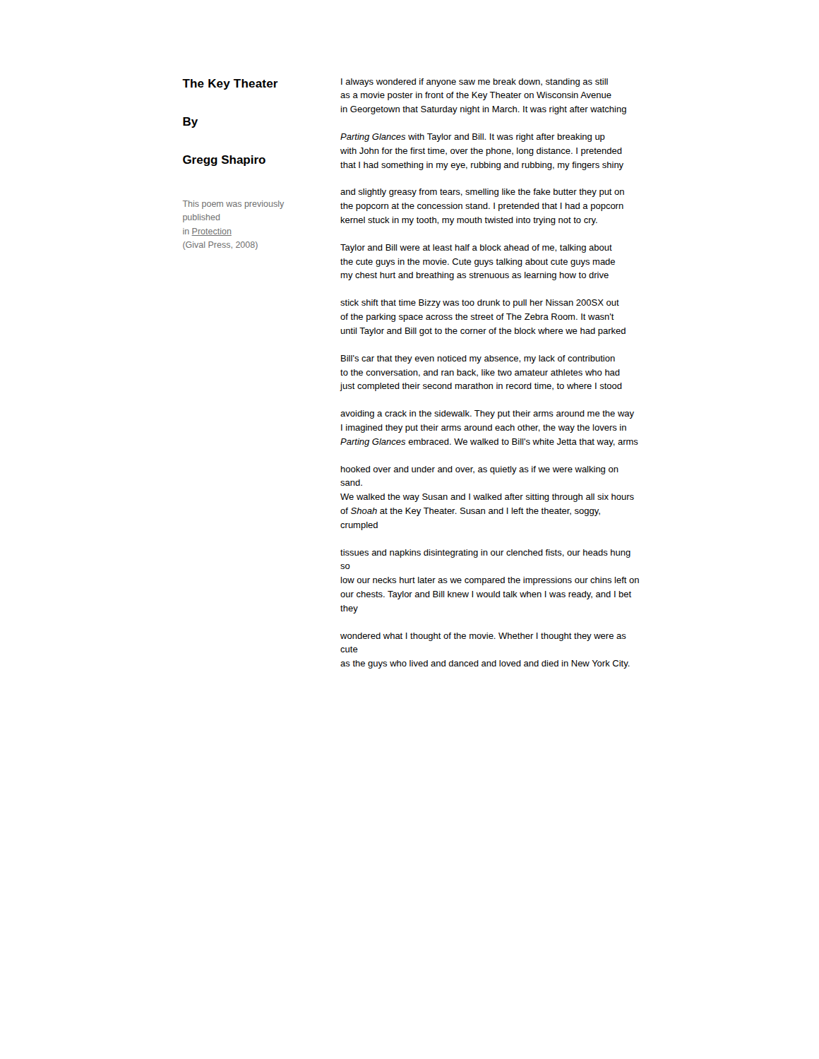The Key Theater
By
Gregg Shapiro
This poem was previously published
in Protection
(Gival Press, 2008)
I always wondered if anyone saw me break down, standing as still
as a movie poster in front of the Key Theater on Wisconsin Avenue
in Georgetown that Saturday night in March. It was right after watching
Parting Glances with Taylor and Bill. It was right after breaking up
with John for the first time, over the phone, long distance. I pretended
that I had something in my eye, rubbing and rubbing, my fingers shiny
and slightly greasy from tears, smelling like the fake butter they put on
the popcorn at the concession stand. I pretended that I had a popcorn
kernel stuck in my tooth, my mouth twisted into trying not to cry.
Taylor and Bill were at least half a block ahead of me, talking about
the cute guys in the movie. Cute guys talking about cute guys made
my chest hurt and breathing as strenuous as learning how to drive
stick shift that time Bizzy was too drunk to pull her Nissan 200SX out
of the parking space across the street of The Zebra Room. It wasn't
until Taylor and Bill got to the corner of the block where we had parked
Bill's car that they even noticed my absence, my lack of contribution
to the conversation, and ran back, like two amateur athletes who had
just completed their second marathon in record time, to where I stood
avoiding a crack in the sidewalk. They put their arms around me the way
I imagined they put their arms around each other, the way the lovers in
Parting Glances embraced. We walked to Bill's white Jetta that way, arms
hooked over and under and over, as quietly as if we were walking on sand.
We walked the way Susan and I walked after sitting through all six hours
of Shoah at the Key Theater. Susan and I left the theater, soggy, crumpled
tissues and napkins disintegrating in our clenched fists, our heads hung so
low our necks hurt later as we compared the impressions our chins left on
our chests. Taylor and Bill knew I would talk when I was ready, and I bet they
wondered what I thought of the movie. Whether I thought they were as cute
as the guys who lived and danced and loved and died in New York City.